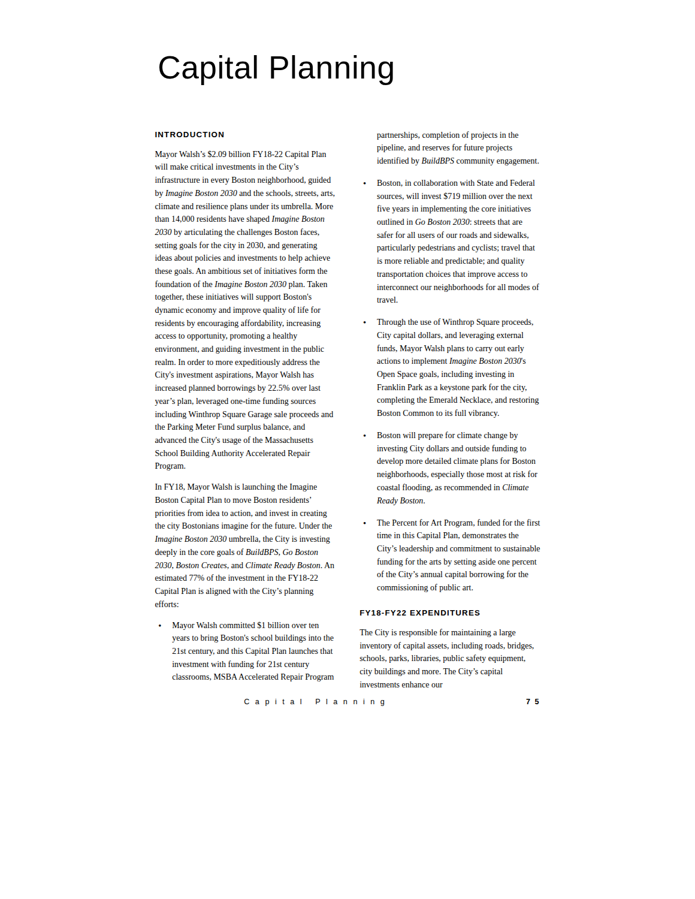Capital Planning
INTRODUCTION
Mayor Walsh’s $2.09 billion FY18-22 Capital Plan will make critical investments in the City’s infrastructure in every Boston neighborhood, guided by Imagine Boston 2030 and the schools, streets, arts, climate and resilience plans under its umbrella. More than 14,000 residents have shaped Imagine Boston 2030 by articulating the challenges Boston faces, setting goals for the city in 2030, and generating ideas about policies and investments to help achieve these goals. An ambitious set of initiatives form the foundation of the Imagine Boston 2030 plan. Taken together, these initiatives will support Boston's dynamic economy and improve quality of life for residents by encouraging affordability, increasing access to opportunity, promoting a healthy environment, and guiding investment in the public realm. In order to more expeditiously address the City's investment aspirations, Mayor Walsh has increased planned borrowings by 22.5% over last year’s plan, leveraged one-time funding sources including Winthrop Square Garage sale proceeds and the Parking Meter Fund surplus balance, and advanced the City's usage of the Massachusetts School Building Authority Accelerated Repair Program.
In FY18, Mayor Walsh is launching the Imagine Boston Capital Plan to move Boston residents’ priorities from idea to action, and invest in creating the city Bostonians imagine for the future. Under the Imagine Boston 2030 umbrella, the City is investing deeply in the core goals of BuildBPS, Go Boston 2030, Boston Creates, and Climate Ready Boston. An estimated 77% of the investment in the FY18-22 Capital Plan is aligned with the City’s planning efforts:
Mayor Walsh committed $1 billion over ten years to bring Boston's school buildings into the 21st century, and this Capital Plan launches that investment with funding for 21st century classrooms, MSBA Accelerated Repair Program partnerships, completion of projects in the pipeline, and reserves for future projects identified by BuildBPS community engagement.
Boston, in collaboration with State and Federal sources, will invest $719 million over the next five years in implementing the core initiatives outlined in Go Boston 2030: streets that are safer for all users of our roads and sidewalks, particularly pedestrians and cyclists; travel that is more reliable and predictable; and quality transportation choices that improve access to interconnect our neighborhoods for all modes of travel.
Through the use of Winthrop Square proceeds, City capital dollars, and leveraging external funds, Mayor Walsh plans to carry out early actions to implement Imagine Boston 2030's Open Space goals, including investing in Franklin Park as a keystone park for the city, completing the Emerald Necklace, and restoring Boston Common to its full vibrancy.
Boston will prepare for climate change by investing City dollars and outside funding to develop more detailed climate plans for Boston neighborhoods, especially those most at risk for coastal flooding, as recommended in Climate Ready Boston.
The Percent for Art Program, funded for the first time in this Capital Plan, demonstrates the City’s leadership and commitment to sustainable funding for the arts by setting aside one percent of the City’s annual capital borrowing for the commissioning of public art.
FY18-FY22 EXPENDITURES
The City is responsible for maintaining a large inventory of capital assets, including roads, bridges, schools, parks, libraries, public safety equipment, city buildings and more. The City’s capital investments enhance our
C a p i t a l P l a n n i n g 7 5